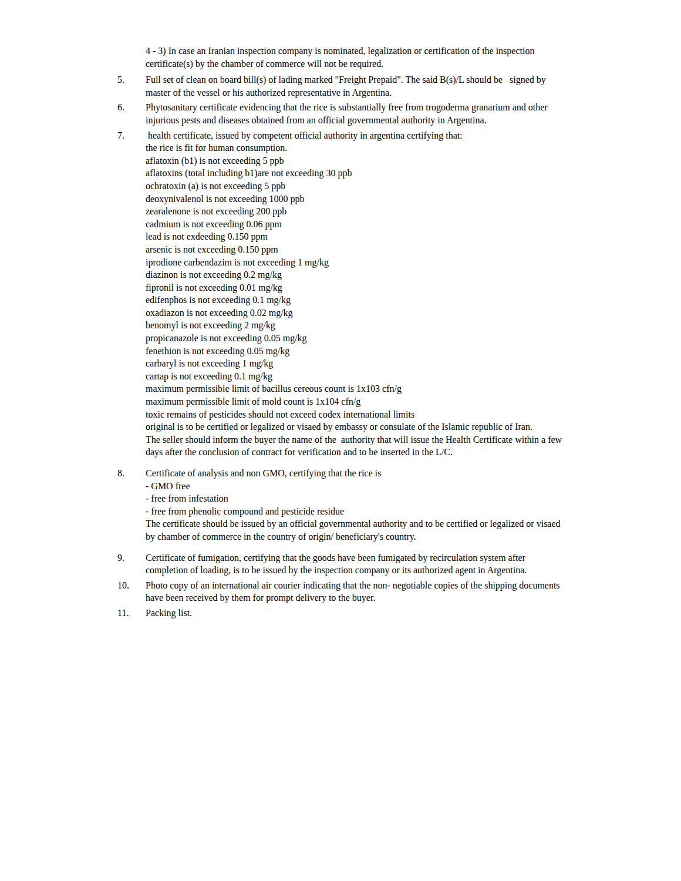4 - 3) In case an Iranian inspection company is nominated, legalization or certification of the inspection certificate(s) by the chamber of commerce will not be required.
5. Full set of clean on board bill(s) of lading marked "Freight Prepaid". The said B(s)/L should be signed by master of the vessel or his authorized representative in Argentina.
6. Phytosanitary certificate evidencing that the rice is substantially free from trogoderma granarium and other injurious pests and diseases obtained from an official governmental authority in Argentina.
7. health certificate, issued by competent official authority in argentina certifying that:
the rice is fit for human consumption.
aflatoxin (b1) is not exceeding 5 ppb
aflatoxins (total including b1)are not exceeding 30 ppb
ochratoxin (a) is not exceeding 5 ppb
deoxynivalenol is not exceeding 1000 ppb
zearalenone is not exceeding 200 ppb
cadmium is not exceeding 0.06 ppm
lead is not exdeeding 0.150 ppm
arsenic is not exceeding 0.150 ppm
iprodione carbendazim is not exceeding 1 mg/kg
diazinon is not exceeding 0.2 mg/kg
fipronil is not exceeding 0.01 mg/kg
edifenphos is not exceeding 0.1 mg/kg
oxadiazon is not exceeding 0.02 mg/kg
benomyl is not exceeding 2 mg/kg
propicanazole is not exceeding 0.05 mg/kg
fenethion is not exceeding 0.05 mg/kg
carbaryl is not exceeding 1 mg/kg
cartap is not exceeding 0.1 mg/kg
maximum permissible limit of bacillus cereous count is 1x103 cfn/g
maximum permissible limit of mold count is 1x104 cfn/g
toxic remains of pesticides should not exceed codex international limits
original is to be certified or legalized or visaed by embassy or consulate of the Islamic republic of Iran.
The seller should inform the buyer the name of the authority that will issue the Health Certificate within a few days after the conclusion of contract for verification and to be inserted in the L/C.
8. Certificate of analysis and non GMO, certifying that the rice is
- GMO free
- free from infestation
- free from phenolic compound and pesticide residue
The certificate should be issued by an official governmental authority and to be certified or legalized or visaed by chamber of commerce in the country of origin/ beneficiary's country.
9. Certificate of fumigation, certifying that the goods have been fumigated by recirculation system after completion of loading, is to be issued by the inspection company or its authorized agent in Argentina.
10. Photo copy of an international air courier indicating that the non- negotiable copies of the shipping documents have been received by them for prompt delivery to the buyer.
11. Packing list.